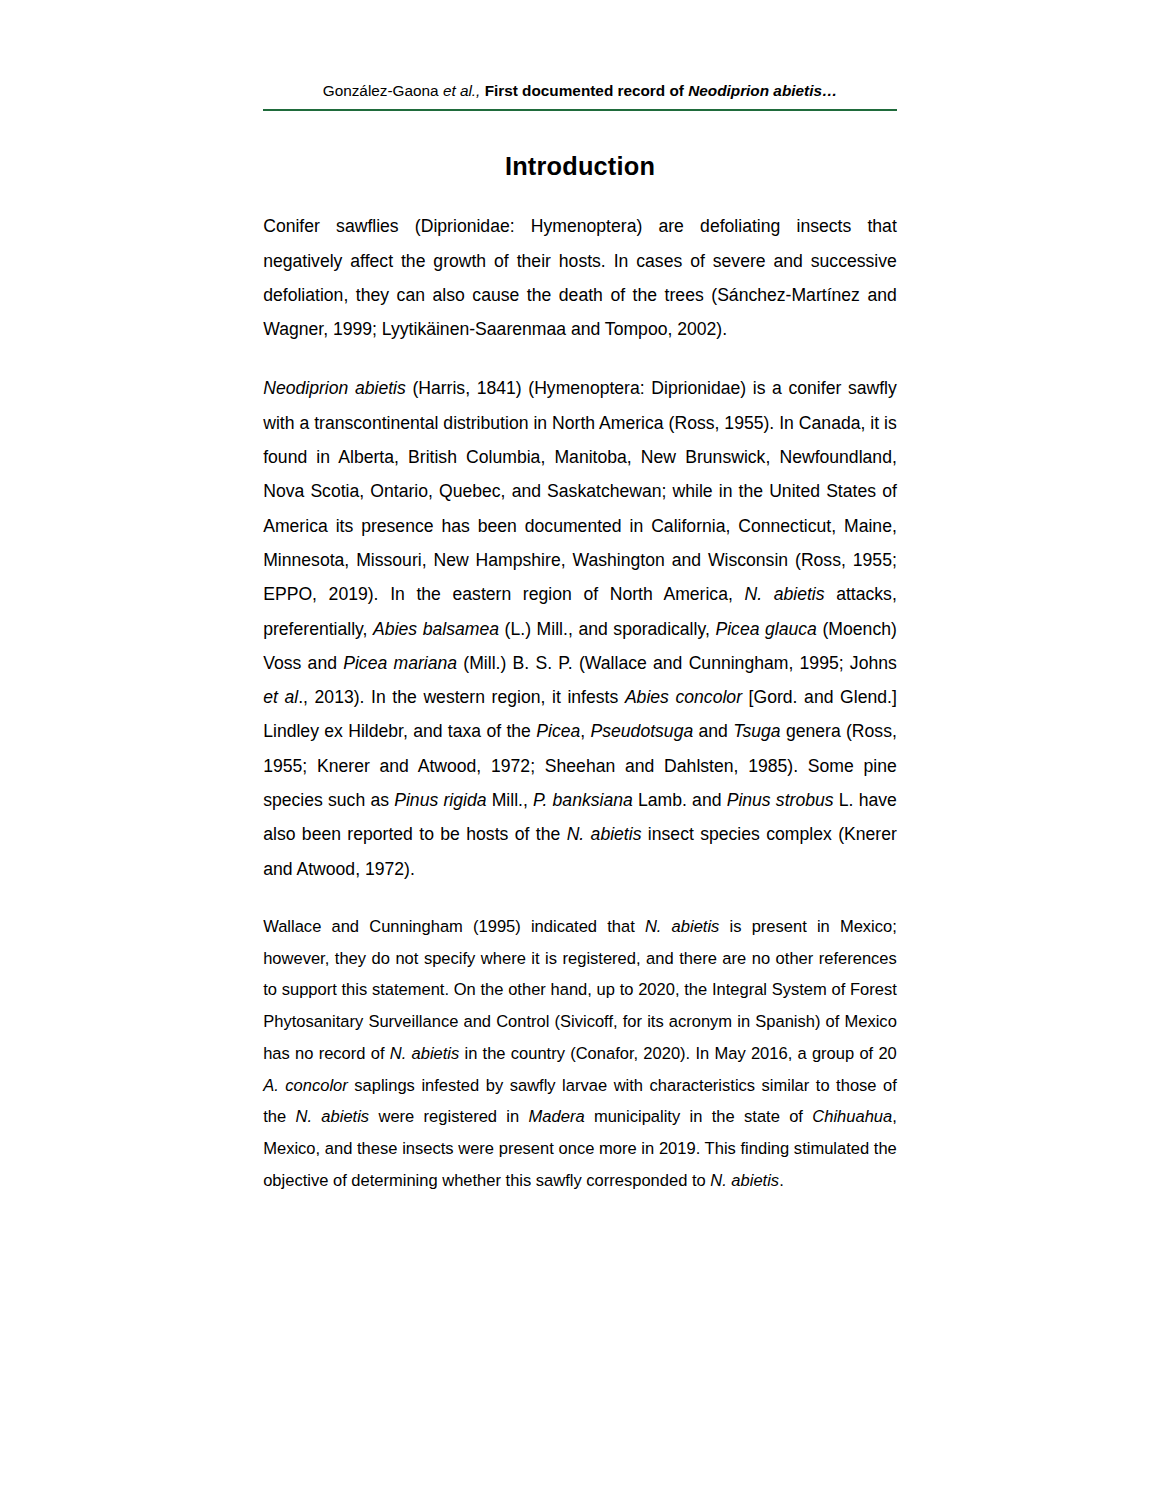González-Gaona et al., First documented record of Neodiprion abietis…
Introduction
Conifer sawflies (Diprionidae: Hymenoptera) are defoliating insects that negatively affect the growth of their hosts. In cases of severe and successive defoliation, they can also cause the death of the trees (Sánchez-Martínez and Wagner, 1999; Lyytikäinen-Saarenmaa and Tompoo, 2002).
Neodiprion abietis (Harris, 1841) (Hymenoptera: Diprionidae) is a conifer sawfly with a transcontinental distribution in North America (Ross, 1955). In Canada, it is found in Alberta, British Columbia, Manitoba, New Brunswick, Newfoundland, Nova Scotia, Ontario, Quebec, and Saskatchewan; while in the United States of America its presence has been documented in California, Connecticut, Maine, Minnesota, Missouri, New Hampshire, Washington and Wisconsin (Ross, 1955; EPPO, 2019). In the eastern region of North America, N. abietis attacks, preferentially, Abies balsamea (L.) Mill., and sporadically, Picea glauca (Moench) Voss and Picea mariana (Mill.) B. S. P. (Wallace and Cunningham, 1995; Johns et al., 2013). In the western region, it infests Abies concolor [Gord. and Glend.] Lindley ex Hildebr, and taxa of the Picea, Pseudotsuga and Tsuga genera (Ross, 1955; Knerer and Atwood, 1972; Sheehan and Dahlsten, 1985). Some pine species such as Pinus rigida Mill., P. banksiana Lamb. and Pinus strobus L. have also been reported to be hosts of the N. abietis insect species complex (Knerer and Atwood, 1972).
Wallace and Cunningham (1995) indicated that N. abietis is present in Mexico; however, they do not specify where it is registered, and there are no other references to support this statement. On the other hand, up to 2020, the Integral System of Forest Phytosanitary Surveillance and Control (Sivicoff, for its acronym in Spanish) of Mexico has no record of N. abietis in the country (Conafor, 2020). In May 2016, a group of 20 A. concolor saplings infested by sawfly larvae with characteristics similar to those of the N. abietis were registered in Madera municipality in the state of Chihuahua, Mexico, and these insects were present once more in 2019. This finding stimulated the objective of determining whether this sawfly corresponded to N. abietis.